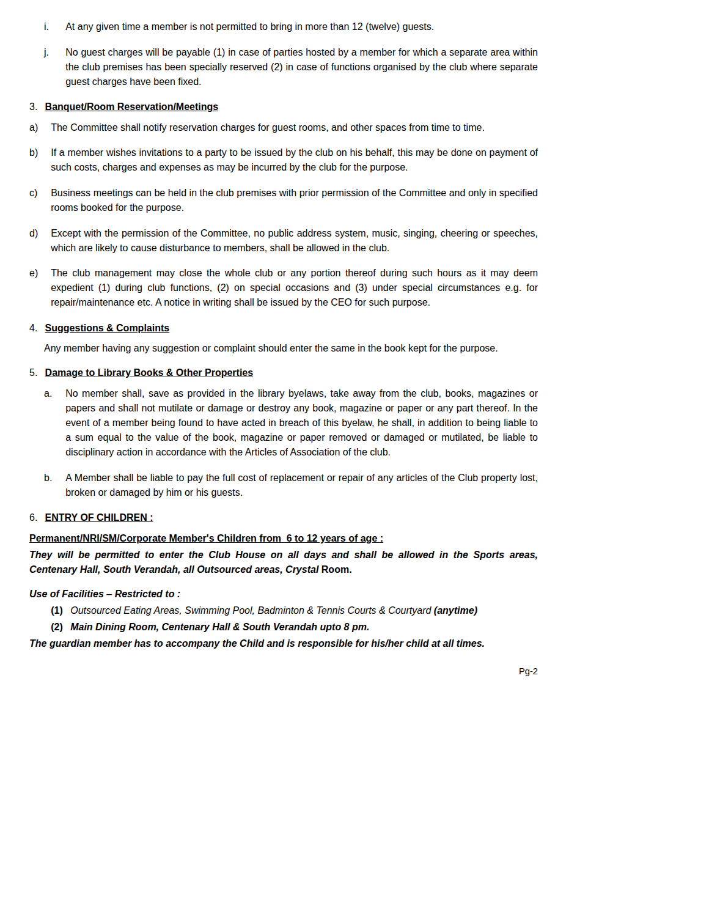i.
At any given time a member is not permitted to bring in more than 12 (twelve) guests.
j.
No guest charges will be payable (1) in case of parties hosted by a member for which a separate area within the club premises has been specially reserved (2) in case of functions organised by the club where separate guest charges have been fixed.
3.
Banquet/Room Reservation/Meetings
a)
The Committee shall notify reservation charges for guest rooms, and other spaces from time to time.
b)
If a member wishes invitations to a party to be issued by the club on his behalf, this may be done on payment of such costs, charges and expenses as may be incurred by the club for the purpose.
c)
Business meetings can be held in the club premises with prior permission of the Committee and only in specified rooms booked for the purpose.
d)
Except with the permission of the Committee, no public address system, music, singing, cheering or speeches, which are likely to cause disturbance to members, shall be allowed in the club.
e)
The club management may close the whole club or any portion thereof during such hours as it may deem expedient (1) during club functions, (2) on special occasions and (3) under special circumstances e.g. for repair/maintenance etc. A notice in writing shall be issued by the CEO for such purpose.
4.
Suggestions & Complaints
Any member having any suggestion or complaint should enter the same in the book kept for the purpose.
5.
Damage to Library Books & Other Properties
a.
No member shall, save as provided in the library byelaws, take away from the club, books, magazines or papers and shall not mutilate or damage or destroy any book, magazine or paper or any part thereof. In the event of a member being found to have acted in breach of this byelaw, he shall, in addition to being liable to a sum equal to the value of the book, magazine or paper removed or damaged or mutilated, be liable to disciplinary action in accordance with the Articles of Association of the club.
b.
A Member shall be liable to pay the full cost of replacement or repair of any articles of the Club property lost, broken or damaged by him or his guests.
6.
ENTRY OF CHILDREN :
Permanent/NRI/SM/Corporate Member's Children from 6 to 12 years of age :
They will be permitted to enter the Club House on all days and shall be allowed in the Sports areas, Centenary Hall, South Verandah, all Outsourced areas, Crystal Room.
Use of Facilities – Restricted to :
(1)
Outsourced Eating Areas, Swimming Pool, Badminton & Tennis Courts & Courtyard (anytime)
(2)
Main Dining Room, Centenary Hall & South Verandah upto 8 pm.
The guardian member has to accompany the Child and is responsible for his/her child at all times.
Pg-2